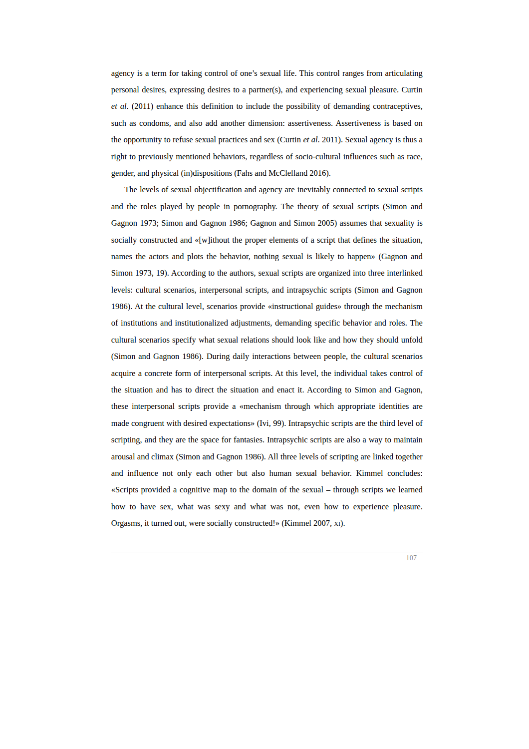agency is a term for taking control of one’s sexual life. This control ranges from articulating personal desires, expressing desires to a partner(s), and experiencing sexual pleasure. Curtin et al. (2011) enhance this definition to include the possibility of demanding contraceptives, such as condoms, and also add another dimension: assertiveness. Assertiveness is based on the opportunity to refuse sexual practices and sex (Curtin et al. 2011). Sexual agency is thus a right to previously mentioned behaviors, regardless of socio-cultural influences such as race, gender, and physical (in)dispositions (Fahs and McClelland 2016).
The levels of sexual objectification and agency are inevitably connected to sexual scripts and the roles played by people in pornography. The theory of sexual scripts (Simon and Gagnon 1973; Simon and Gagnon 1986; Gagnon and Simon 2005) assumes that sexuality is socially constructed and «[w]ithout the proper elements of a script that defines the situation, names the actors and plots the behavior, nothing sexual is likely to happen» (Gagnon and Simon 1973, 19). According to the authors, sexual scripts are organized into three interlinked levels: cultural scenarios, interpersonal scripts, and intrapsychic scripts (Simon and Gagnon 1986). At the cultural level, scenarios provide «instructional guides» through the mechanism of institutions and institutionalized adjustments, demanding specific behavior and roles. The cultural scenarios specify what sexual relations should look like and how they should unfold (Simon and Gagnon 1986). During daily interactions between people, the cultural scenarios acquire a concrete form of interpersonal scripts. At this level, the individual takes control of the situation and has to direct the situation and enact it. According to Simon and Gagnon, these interpersonal scripts provide a «mechanism through which appropriate identities are made congruent with desired expectations» (Ivi, 99). Intrapsychic scripts are the third level of scripting, and they are the space for fantasies. Intrapsychic scripts are also a way to maintain arousal and climax (Simon and Gagnon 1986). All three levels of scripting are linked together and influence not only each other but also human sexual behavior. Kimmel concludes: «Scripts provided a cognitive map to the domain of the sexual – through scripts we learned how to have sex, what was sexy and what was not, even how to experience pleasure. Orgasms, it turned out, were socially constructed!» (Kimmel 2007, xi).
107